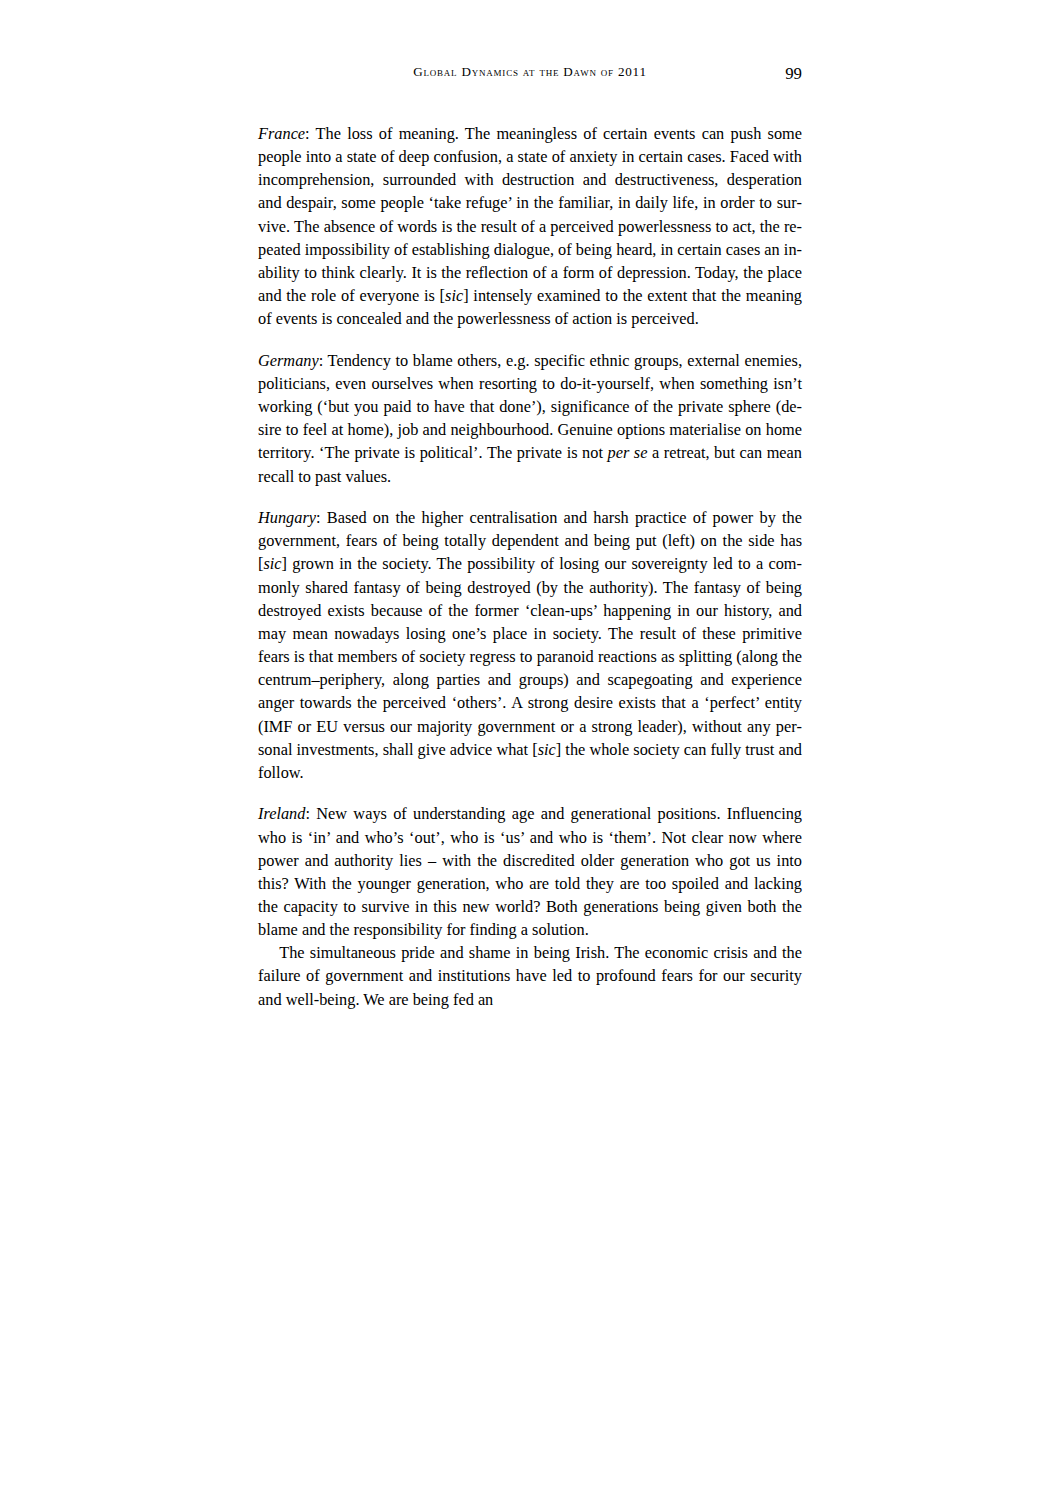Global Dynamics at the Dawn of 2011 99
France: The loss of meaning. The meaningless of certain events can push some people into a state of deep confusion, a state of anxiety in certain cases. Faced with incomprehension, surrounded with destruction and destructiveness, desperation and despair, some people ‘take refuge’ in the familiar, in daily life, in order to survive. The absence of words is the result of a perceived powerlessness to act, the repeated impossibility of establishing dialogue, of being heard, in certain cases an inability to think clearly. It is the reflection of a form of depression. Today, the place and the role of everyone is [sic] intensely examined to the extent that the meaning of events is concealed and the powerlessness of action is perceived.
Germany: Tendency to blame others, e.g. specific ethnic groups, external enemies, politicians, even ourselves when resorting to do-it-yourself, when something isn’t working (‘but you paid to have that done’), significance of the private sphere (desire to feel at home), job and neighbourhood. Genuine options materialise on home territory. ‘The private is political’. The private is not per se a retreat, but can mean recall to past values.
Hungary: Based on the higher centralisation and harsh practice of power by the government, fears of being totally dependent and being put (left) on the side has [sic] grown in the society. The possibility of losing our sovereignty led to a commonly shared fantasy of being destroyed (by the authority). The fantasy of being destroyed exists because of the former ‘clean-ups’ happening in our history, and may mean nowadays losing one’s place in society. The result of these primitive fears is that members of society regress to paranoid reactions as splitting (along the centrum–periphery, along parties and groups) and scapegoating and experience anger towards the perceived ‘others’. A strong desire exists that a ‘perfect’ entity (IMF or EU versus our majority government or a strong leader), without any personal investments, shall give advice what [sic] the whole society can fully trust and follow.
Ireland: New ways of understanding age and generational positions. Influencing who is ‘in’ and who’s ‘out’, who is ‘us’ and who is ‘them’. Not clear now where power and authority lies – with the discredited older generation who got us into this? With the younger generation, who are told they are too spoiled and lacking the capacity to survive in this new world? Both generations being given both the blame and the responsibility for finding a solution.
The simultaneous pride and shame in being Irish. The economic crisis and the failure of government and institutions have led to profound fears for our security and well-being. We are being fed an